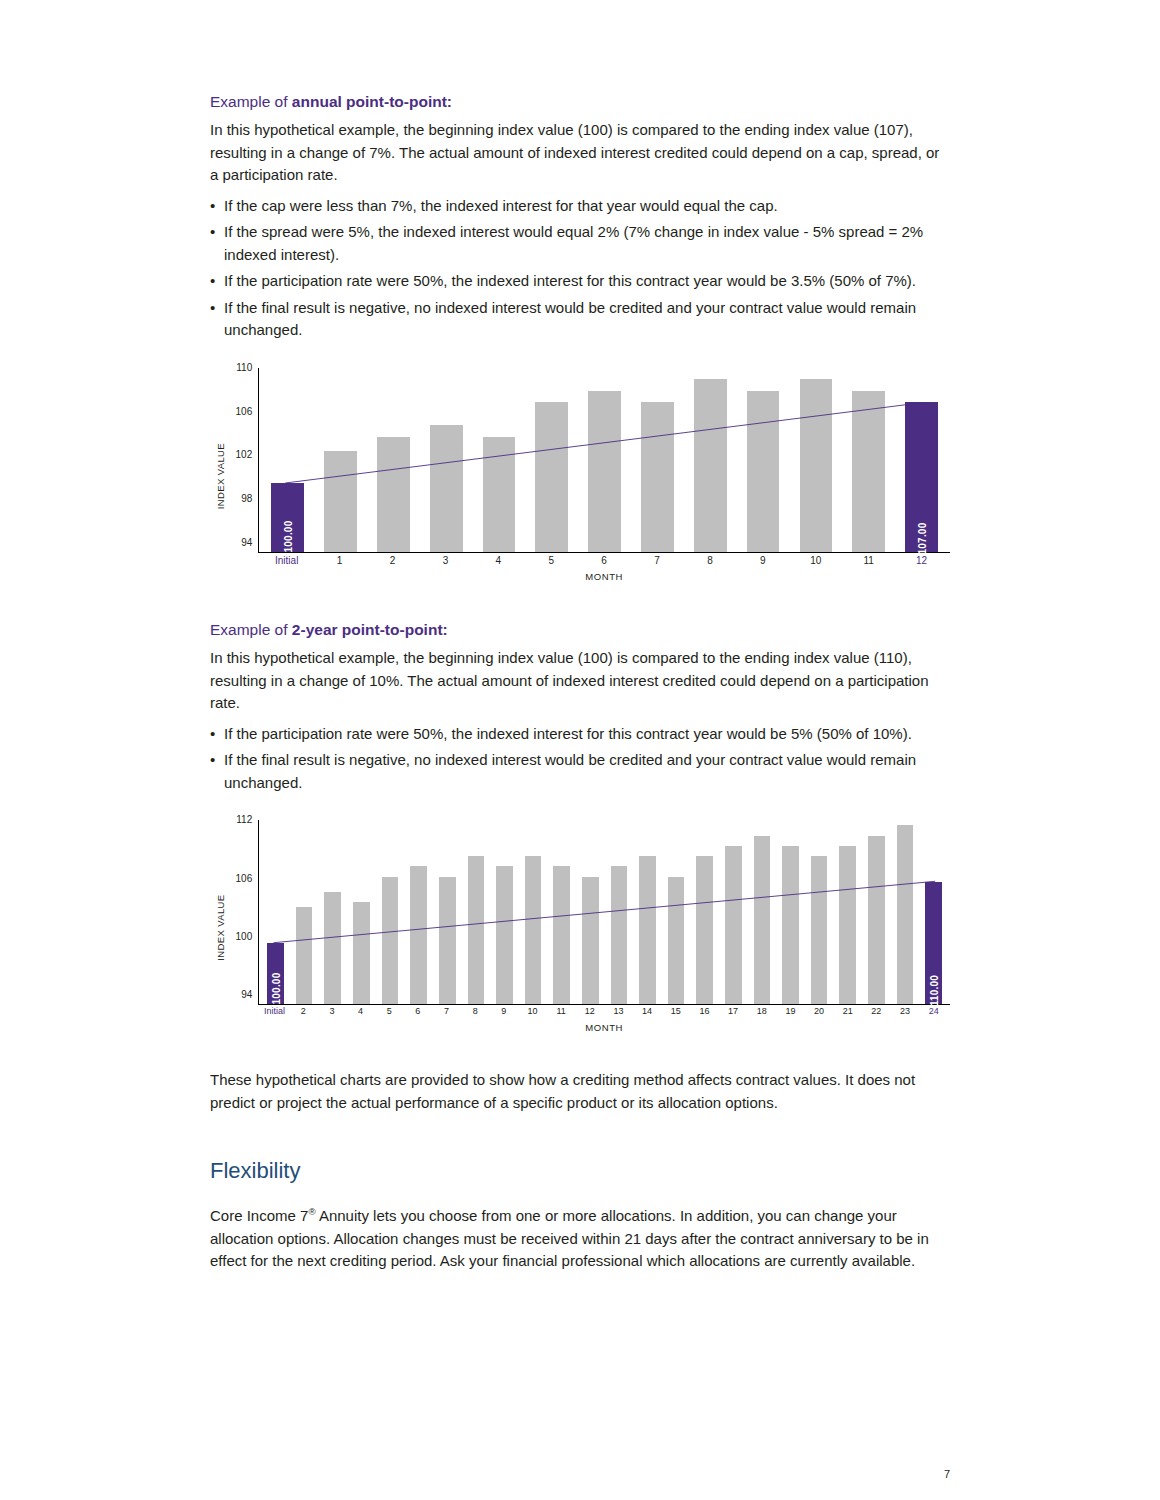Example of annual point-to-point:
In this hypothetical example, the beginning index value (100) is compared to the ending index value (107), resulting in a change of 7%. The actual amount of indexed interest credited could depend on a cap, spread, or a participation rate.
If the cap were less than 7%, the indexed interest for that year would equal the cap.
If the spread were 5%, the indexed interest would equal 2% (7% change in index value - 5% spread = 2% indexed interest).
If the participation rate were 50%, the indexed interest for this contract year would be 3.5% (50% of 7%).
If the final result is negative, no indexed interest would be credited and your contract value would remain unchanged.
INDEX VALUE
110 106 102 98 94
100.00
107.00
Initial 1 2 3 4 5 6 7 8 9 10 11 12
MONTH
Example of 2-year point-to-point:
In this hypothetical example, the beginning index value (100) is compared to the ending index value (110), resulting in a change of 10%. The actual amount of indexed interest credited could depend on a participation rate.
If the participation rate were 50%, the indexed interest for this contract year would be 5% (50% of 10%).
If the final result is negative, no indexed interest would be credited and your contract value would remain unchanged.
INDEX VALUE
112 106 100 94
100.00
110.00
Initial 2 3 4 5 6 7 8 9 10 11 12 13 14 15 16 17 18 19 20 21 22 23 24
MONTH
These hypothetical charts are provided to show how a crediting method affects contract values. It does not predict or project the actual performance of a specific product or its allocation options.
Flexibility
Core Income 7® Annuity lets you choose from one or more allocations. In addition, you can change your allocation options. Allocation changes must be received within 21 days after the contract anniversary to be in effect for the next crediting period. Ask your financial professional which allocations are currently available.
7